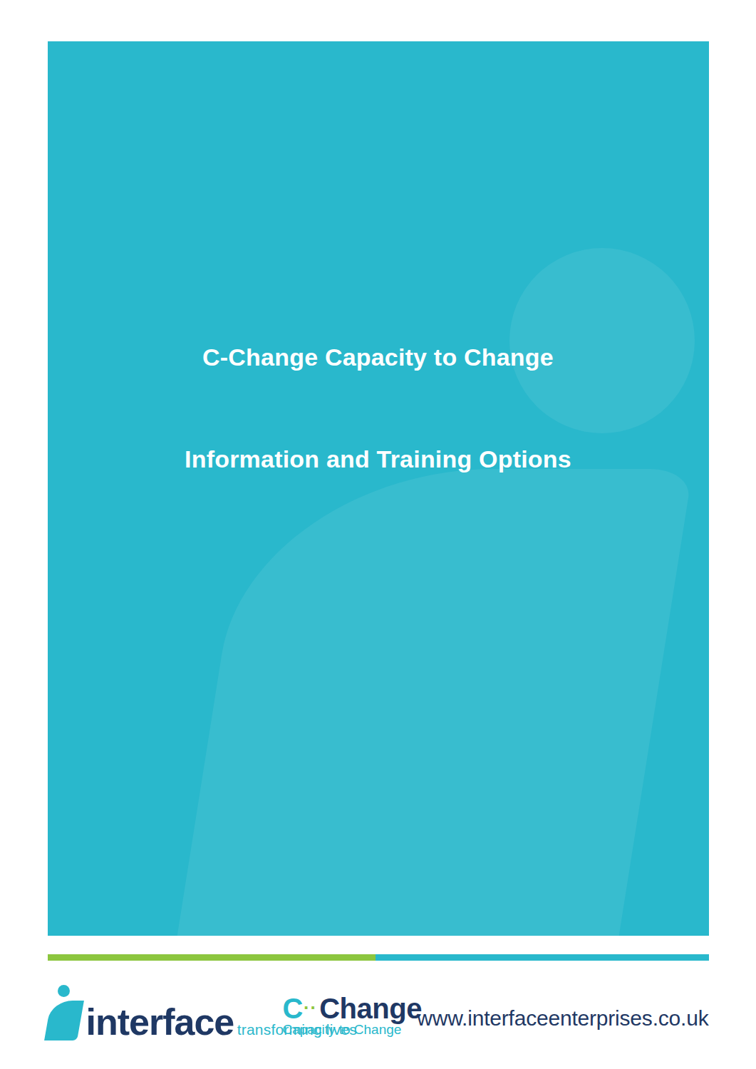C-Change Capacity to Change
Information and Training Options
interface transforming lives
C··Change Capacity to Change
www.interfaceenterprises.co.uk